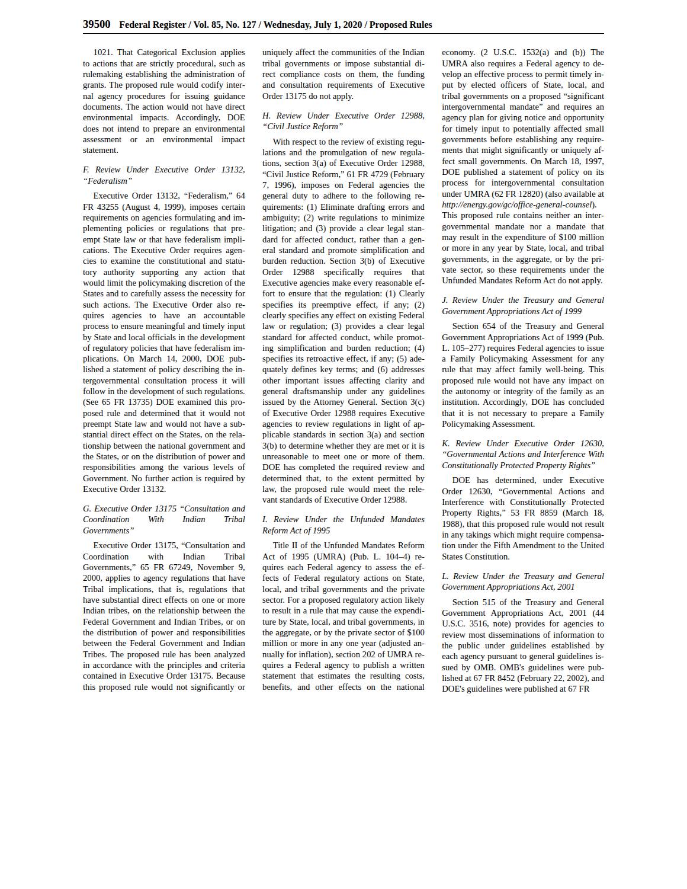39500 Federal Register / Vol. 85, No. 127 / Wednesday, July 1, 2020 / Proposed Rules
1021. That Categorical Exclusion applies to actions that are strictly procedural, such as rulemaking establishing the administration of grants. The proposed rule would codify internal agency procedures for issuing guidance documents. The action would not have direct environmental impacts. Accordingly, DOE does not intend to prepare an environmental assessment or an environmental impact statement.
F. Review Under Executive Order 13132, “Federalism”
Executive Order 13132, “Federalism,” 64 FR 43255 (August 4, 1999), imposes certain requirements on agencies formulating and implementing policies or regulations that preempt State law or that have federalism implications. The Executive Order requires agencies to examine the constitutional and statutory authority supporting any action that would limit the policymaking discretion of the States and to carefully assess the necessity for such actions. The Executive Order also requires agencies to have an accountable process to ensure meaningful and timely input by State and local officials in the development of regulatory policies that have federalism implications. On March 14, 2000, DOE published a statement of policy describing the intergovernmental consultation process it will follow in the development of such regulations. (See 65 FR 13735) DOE examined this proposed rule and determined that it would not preempt State law and would not have a substantial direct effect on the States, on the relationship between the national government and the States, or on the distribution of power and responsibilities among the various levels of Government. No further action is required by Executive Order 13132.
G. Executive Order 13175 “Consultation and Coordination With Indian Tribal Governments”
Executive Order 13175, “Consultation and Coordination with Indian Tribal Governments,” 65 FR 67249, November 9, 2000, applies to agency regulations that have Tribal implications, that is, regulations that have substantial direct effects on one or more Indian tribes, on the relationship between the Federal Government and Indian Tribes, or on the distribution of power and responsibilities between the Federal Government and Indian Tribes. The proposed rule has been analyzed in accordance with the principles and criteria contained in Executive Order 13175. Because this proposed rule would not significantly or uniquely affect the communities of the Indian tribal governments or impose substantial direct compliance costs on them, the funding and consultation requirements of Executive Order 13175 do not apply.
H. Review Under Executive Order 12988, “Civil Justice Reform”
With respect to the review of existing regulations and the promulgation of new regulations, section 3(a) of Executive Order 12988, “Civil Justice Reform,” 61 FR 4729 (February 7, 1996), imposes on Federal agencies the general duty to adhere to the following requirements: (1) Eliminate drafting errors and ambiguity; (2) write regulations to minimize litigation; and (3) provide a clear legal standard for affected conduct, rather than a general standard and promote simplification and burden reduction. Section 3(b) of Executive Order 12988 specifically requires that Executive agencies make every reasonable effort to ensure that the regulation: (1) Clearly specifies its preemptive effect, if any; (2) clearly specifies any effect on existing Federal law or regulation; (3) provides a clear legal standard for affected conduct, while promoting simplification and burden reduction; (4) specifies its retroactive effect, if any; (5) adequately defines key terms; and (6) addresses other important issues affecting clarity and general draftsmanship under any guidelines issued by the Attorney General. Section 3(c) of Executive Order 12988 requires Executive agencies to review regulations in light of applicable standards in section 3(a) and section 3(b) to determine whether they are met or it is unreasonable to meet one or more of them. DOE has completed the required review and determined that, to the extent permitted by law, the proposed rule would meet the relevant standards of Executive Order 12988.
I. Review Under the Unfunded Mandates Reform Act of 1995
Title II of the Unfunded Mandates Reform Act of 1995 (UMRA) (Pub. L. 104–4) requires each Federal agency to assess the effects of Federal regulatory actions on State, local, and tribal governments and the private sector. For a proposed regulatory action likely to result in a rule that may cause the expenditure by State, local, and tribal governments, in the aggregate, or by the private sector of $100 million or more in any one year (adjusted annually for inflation), section 202 of UMRA requires a Federal agency to publish a written statement that estimates the resulting costs, benefits, and other effects on the national economy. (2 U.S.C. 1532(a) and (b)) The UMRA also requires a Federal agency to develop an effective process to permit timely input by elected officers of State, local, and tribal governments on a proposed “significant intergovernmental mandate” and requires an agency plan for giving notice and opportunity for timely input to potentially affected small governments before establishing any requirements that might significantly or uniquely affect small governments. On March 18, 1997, DOE published a statement of policy on its process for intergovernmental consultation under UMRA (62 FR 12820) (also available at http://energy.gov/gc/office-general-counsel). This proposed rule contains neither an intergovernmental mandate nor a mandate that may result in the expenditure of $100 million or more in any year by State, local, and tribal governments, in the aggregate, or by the private sector, so these requirements under the Unfunded Mandates Reform Act do not apply.
J. Review Under the Treasury and General Government Appropriations Act of 1999
Section 654 of the Treasury and General Government Appropriations Act of 1999 (Pub. L. 105–277) requires Federal agencies to issue a Family Policymaking Assessment for any rule that may affect family well-being. This proposed rule would not have any impact on the autonomy or integrity of the family as an institution. Accordingly, DOE has concluded that it is not necessary to prepare a Family Policymaking Assessment.
K. Review Under Executive Order 12630, “Governmental Actions and Interference With Constitutionally Protected Property Rights”
DOE has determined, under Executive Order 12630, “Governmental Actions and Interference with Constitutionally Protected Property Rights,” 53 FR 8859 (March 18, 1988), that this proposed rule would not result in any takings which might require compensation under the Fifth Amendment to the United States Constitution.
L. Review Under the Treasury and General Government Appropriations Act, 2001
Section 515 of the Treasury and General Government Appropriations Act, 2001 (44 U.S.C. 3516, note) provides for agencies to review most disseminations of information to the public under guidelines established by each agency pursuant to general guidelines issued by OMB. OMB's guidelines were published at 67 FR 8452 (February 22, 2002), and DOE's guidelines were published at 67 FR